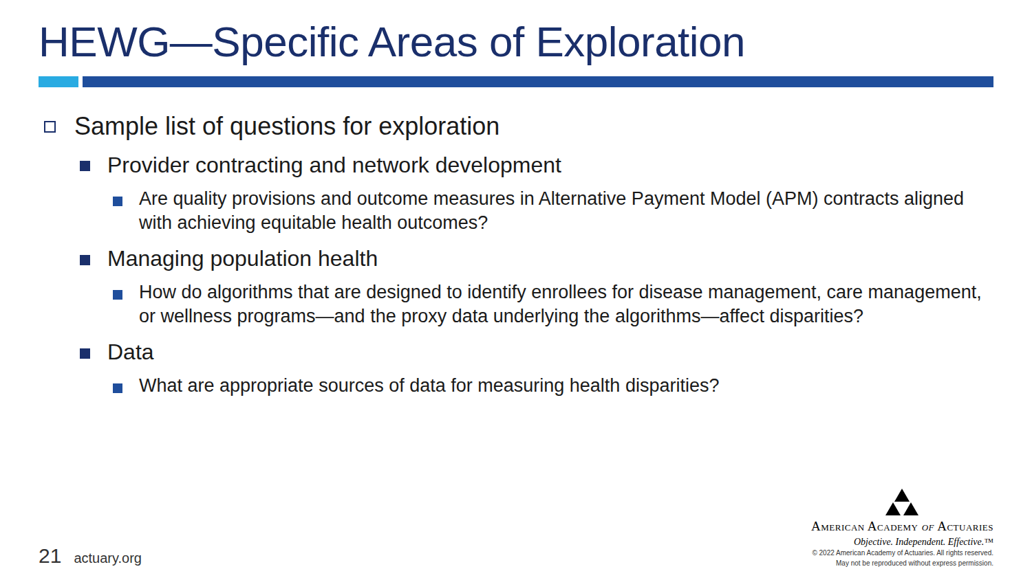HEWG—Specific Areas of Exploration
Sample list of questions for exploration
Provider contracting and network development
Are quality provisions and outcome measures in Alternative Payment Model (APM) contracts aligned with achieving equitable health outcomes?
Managing population health
How do algorithms that are designed to identify enrollees for disease management, care management, or wellness programs—and the proxy data underlying the algorithms—affect disparities?
Data
What are appropriate sources of data for measuring health disparities?
21 actuary.org
American Academy of Actuaries
Objective. Independent. Effective.™
© 2022 American Academy of Actuaries. All rights reserved.
May not be reproduced without express permission.